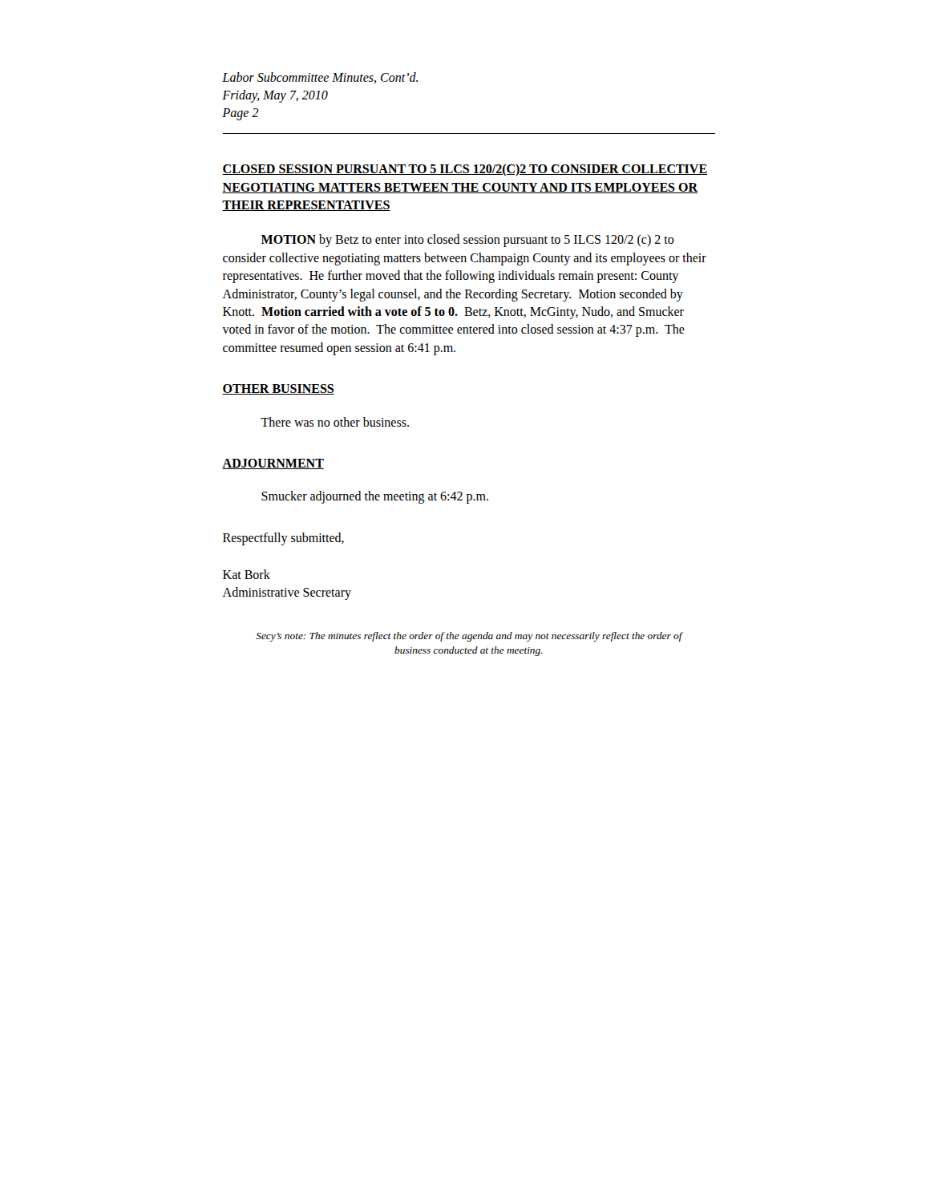Labor Subcommittee Minutes, Cont’d.
Friday, May 7, 2010
Page 2
Closed Session Pursuant to 5 ILCS 120/2(c)2 to Consider Collective Negotiating Matters Between the County and Its Employees or Their Representatives
MOTION by Betz to enter into closed session pursuant to 5 ILCS 120/2 (c) 2 to consider collective negotiating matters between Champaign County and its employees or their representatives. He further moved that the following individuals remain present: County Administrator, County’s legal counsel, and the Recording Secretary. Motion seconded by Knott. Motion carried with a vote of 5 to 0. Betz, Knott, McGinty, Nudo, and Smucker voted in favor of the motion. The committee entered into closed session at 4:37 p.m. The committee resumed open session at 6:41 p.m.
Other Business
There was no other business.
Adjournment
Smucker adjourned the meeting at 6:42 p.m.
Respectfully submitted,
Kat Bork
Administrative Secretary
Secy’s note: The minutes reflect the order of the agenda and may not necessarily reflect the order of business conducted at the meeting.